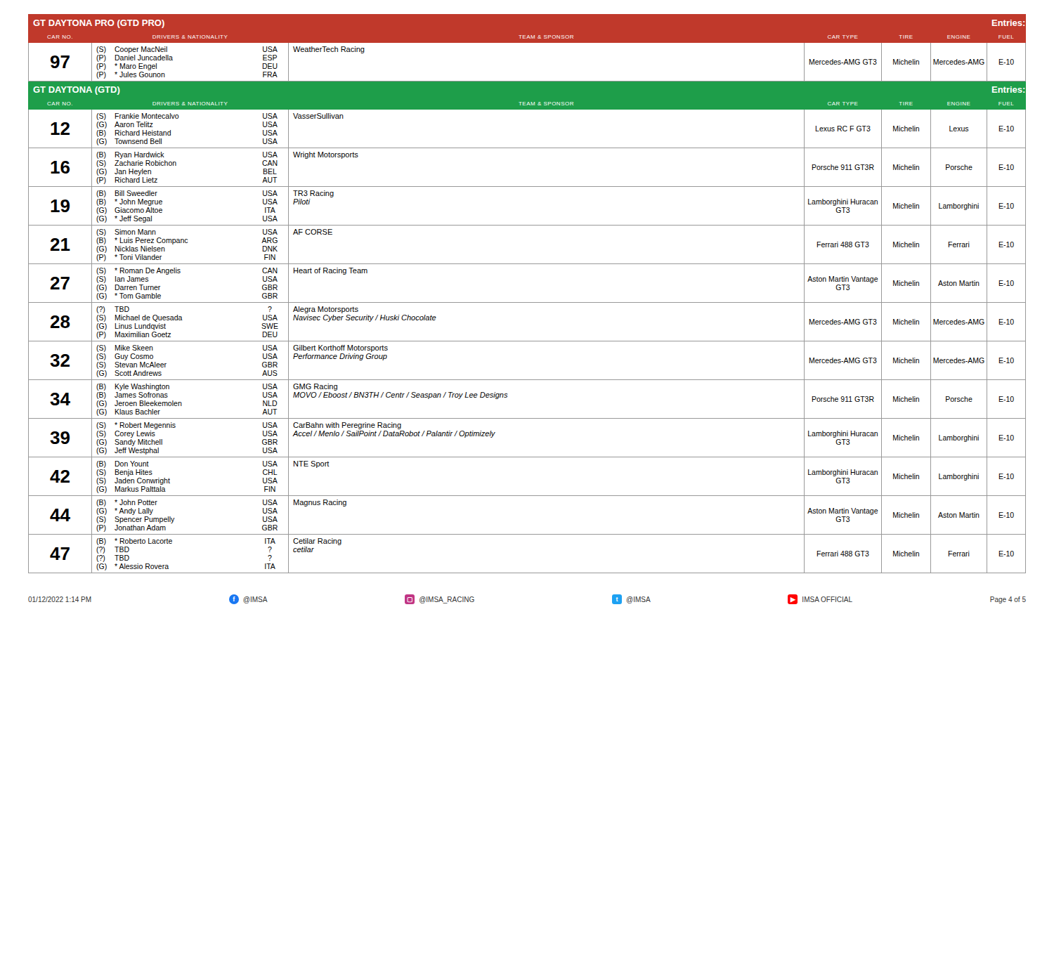| GT DAYTONA PRO (GTD PRO) | Entries: 13 |
| CAR NO. | DRIVERS & NATIONALITY | TEAM & SPONSOR | CAR TYPE | TIRE | ENGINE | FUEL |
| 97 | / (S) / Cooper MacNeil / USA / / (P) / Daniel Juncadella / ESP / / (P) / * Maro Engel / DEU / / (P) / * Jules Gounon / FRA / | WeatherTech Racing | Mercedes-AMG GT3 | Michelin | Mercedes-AMG | E-10 |
| GT DAYTONA (GTD) | Entries: 22 |
| CAR NO. | DRIVERS & NATIONALITY | TEAM & SPONSOR | CAR TYPE | TIRE | ENGINE | FUEL |
| 12 | / (S) / Frankie Montecalvo / USA / / (G) / Aaron Telitz / USA / / (B) / Richard Heistand / USA / / (G) / Townsend Bell / USA / | VasserSullivan | Lexus RC F GT3 | Michelin | Lexus | E-10 |
| 16 | / (B) / Ryan Hardwick / USA / / (S) / Zacharie Robichon / CAN / / (G) / Jan Heylen / BEL / / (P) / Richard Lietz / AUT / | Wright Motorsports | Porsche 911 GT3R | Michelin | Porsche | E-10 |
| 19 | / (B) / Bill Sweedler / USA / / (B) / * John Megrue / USA / / (G) / Giacomo Altoe / ITA / / (G) / * Jeff Segal / USA / | TR3 Racing Piloti | Lamborghini Huracan GT3 | Michelin | Lamborghini | E-10 |
| 21 | / (S) / Simon Mann / USA / / (B) / * Luis Perez Companc / ARG / / (G) / Nicklas Nielsen / DNK / / (P) / * Toni Vilander / FIN / | AF CORSE | Ferrari 488 GT3 | Michelin | Ferrari | E-10 |
| 27 | / (S) / * Roman De Angelis / CAN / / (S) / Ian James / USA / / (G) / Darren Turner / GBR / / (G) / * Tom Gamble / GBR / | Heart of Racing Team | Aston Martin Vantage GT3 | Michelin | Aston Martin | E-10 |
| 28 | / (?) / TBD / ? / / (S) / Michael de Quesada / USA / / (G) / Linus Lundqvist / SWE / / (P) / Maximilian Goetz / DEU / | Alegra Motorsports Navisec Cyber Security / Huski Chocolate | Mercedes-AMG GT3 | Michelin | Mercedes-AMG | E-10 |
| 32 | / (S) / Mike Skeen / USA / / (S) / Guy Cosmo / USA / / (S) / Stevan McAleer / GBR / / (G) / Scott Andrews / AUS / | Gilbert Korthoff Motorsports Performance Driving Group | Mercedes-AMG GT3 | Michelin | Mercedes-AMG | E-10 |
| 34 | / (B) / Kyle Washington / USA / / (B) / James Sofronas / USA / / (G) / Jeroen Bleekemolen / NLD / / (G) / Klaus Bachler / AUT / | GMG Racing MOVO / Eboost / BN3TH / Centr / Seaspan / Troy Lee Designs | Porsche 911 GT3R | Michelin | Porsche | E-10 |
| 39 | / (S) / * Robert Megennis / USA / / (S) / Corey Lewis / USA / / (G) / Sandy Mitchell / GBR / / (G) / Jeff Westphal / USA / | CarBahn with Peregrine Racing Accel / Menlo / SailPoint / DataRobot / Palantir / Optimizely | Lamborghini Huracan GT3 | Michelin | Lamborghini | E-10 |
| 42 | / (B) / Don Yount / USA / / (S) / Benja Hites / CHL / / (S) / Jaden Conwright / USA / / (G) / Markus Palttala / FIN / | NTE Sport | Lamborghini Huracan GT3 | Michelin | Lamborghini | E-10 |
| 44 | / (B) / * John Potter / USA / / (G) / * Andy Lally / USA / / (S) / Spencer Pumpelly / USA / / (P) / Jonathan Adam / GBR / | Magnus Racing | Aston Martin Vantage GT3 | Michelin | Aston Martin | E-10 |
| 47 | / (B) / * Roberto Lacorte / ITA / / (?) / TBD / ? / / (?) / TBD / ? / / (G) / * Alessio Rovera / ITA / | Cetilar Racing cetilar | Ferrari 488 GT3 | Michelin | Ferrari | E-10 |
01/12/2022 1:14 PM
f @IMSA
▢ @IMSA_RACING
t @IMSA
▶ IMSA OFFICIAL
Page 4 of 5